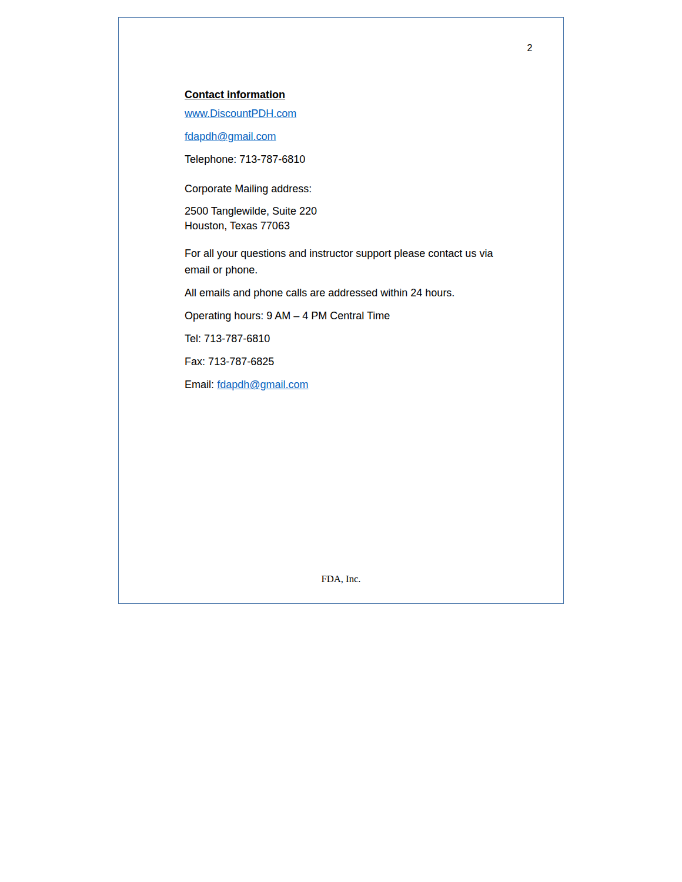2
Contact information
www.DiscountPDH.com
fdapdh@gmail.com
Telephone: 713-787-6810
Corporate Mailing address:
2500 Tanglewilde, Suite 220
Houston, Texas 77063
For all your questions and instructor support please contact us via email or phone.
All emails and phone calls are addressed within 24 hours.
Operating hours: 9 AM – 4 PM Central Time
Tel: 713-787-6810
Fax: 713-787-6825
Email: fdapdh@gmail.com
FDA, Inc.